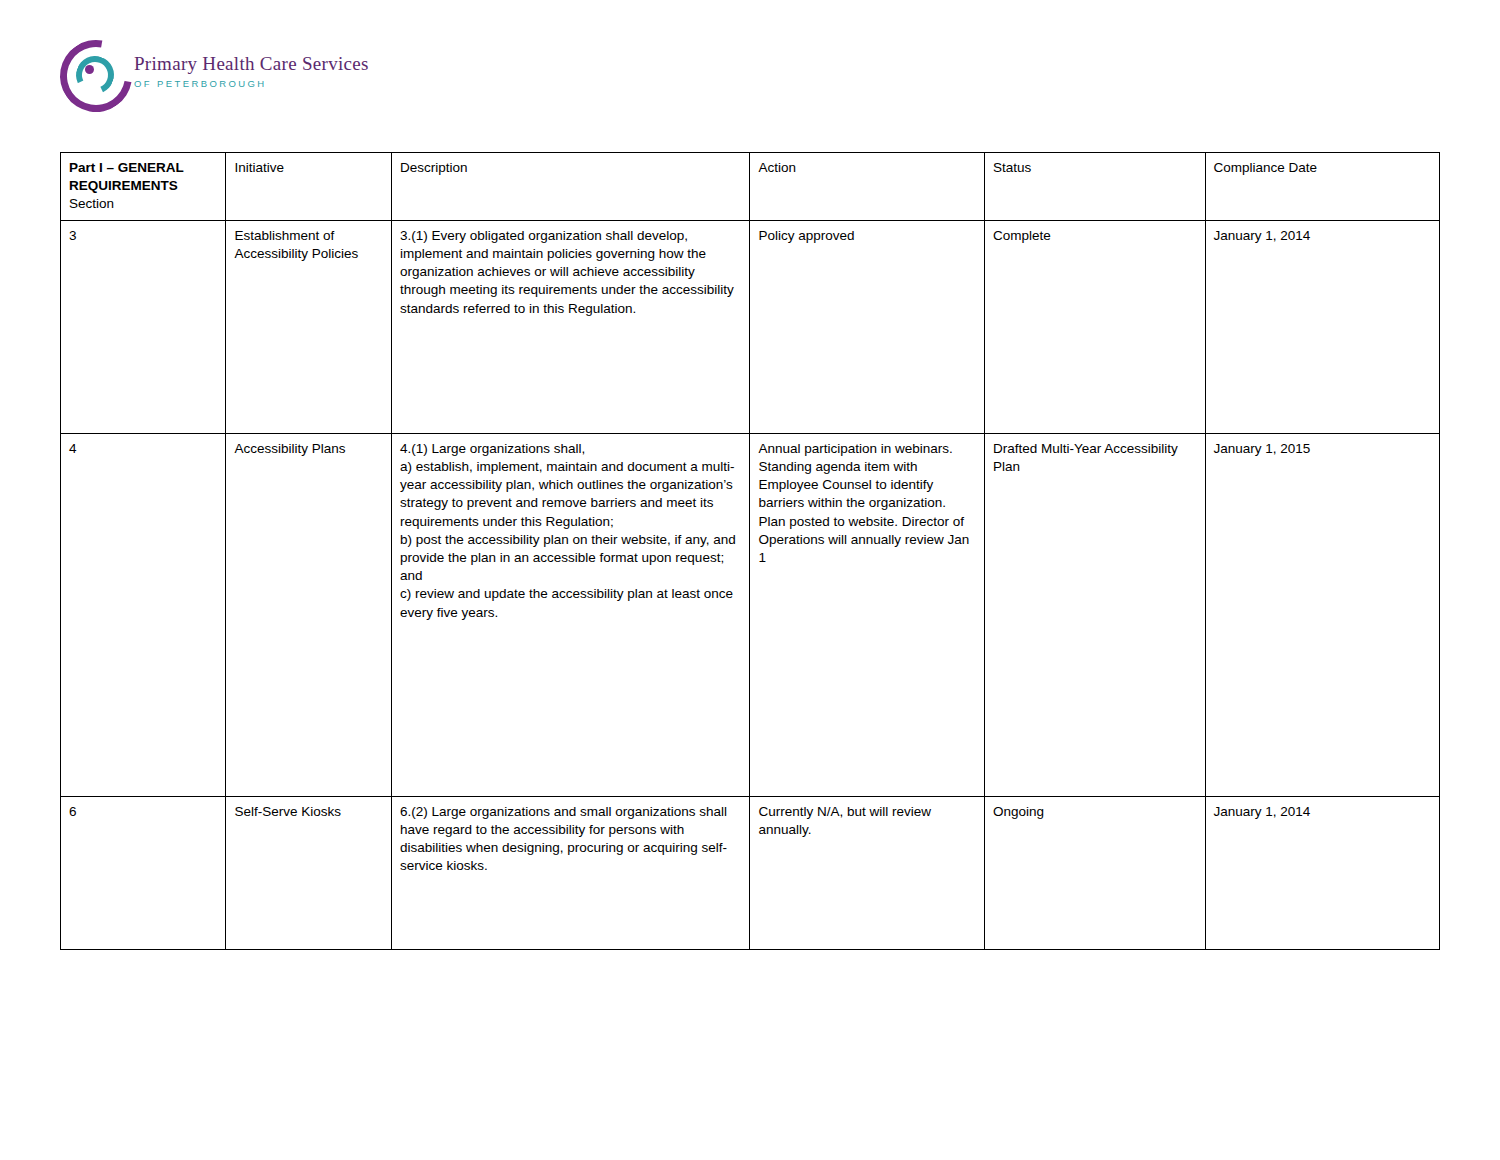Primary Health Care Services
OF PETERBOROUGH
| Part I – GENERAL REQUIREMENTS Section | Initiative | Description | Action | Status | Compliance Date |
| --- | --- | --- | --- | --- | --- |
| 3 | Establishment of Accessibility Policies | 3.(1) Every obligated organization shall develop, implement and maintain policies governing how the organization achieves or will achieve accessibility through meeting its requirements under the accessibility standards referred to in this Regulation. | Policy approved | Complete | January 1, 2014 |
| 4 | Accessibility Plans | 4.(1) Large organizations shall, a) establish, implement, maintain and document a multi-year accessibility plan, which outlines the organization’s strategy to prevent and remove barriers and meet its requirements under this Regulation; b) post the accessibility plan on their website, if any, and provide the plan in an accessible format upon request; and c) review and update the accessibility plan at least once every five years. | Annual participation in webinars. Standing agenda item with Employee Counsel to identify barriers within the organization. Plan posted to website. Director of Operations will annually review Jan 1 | Drafted Multi-Year Accessibility Plan | January 1, 2015 |
| 6 | Self-Serve Kiosks | 6.(2) Large organizations and small organizations shall have regard to the accessibility for persons with disabilities when designing, procuring or acquiring self-service kiosks. | Currently N/A, but will review annually. | Ongoing | January 1, 2014 |